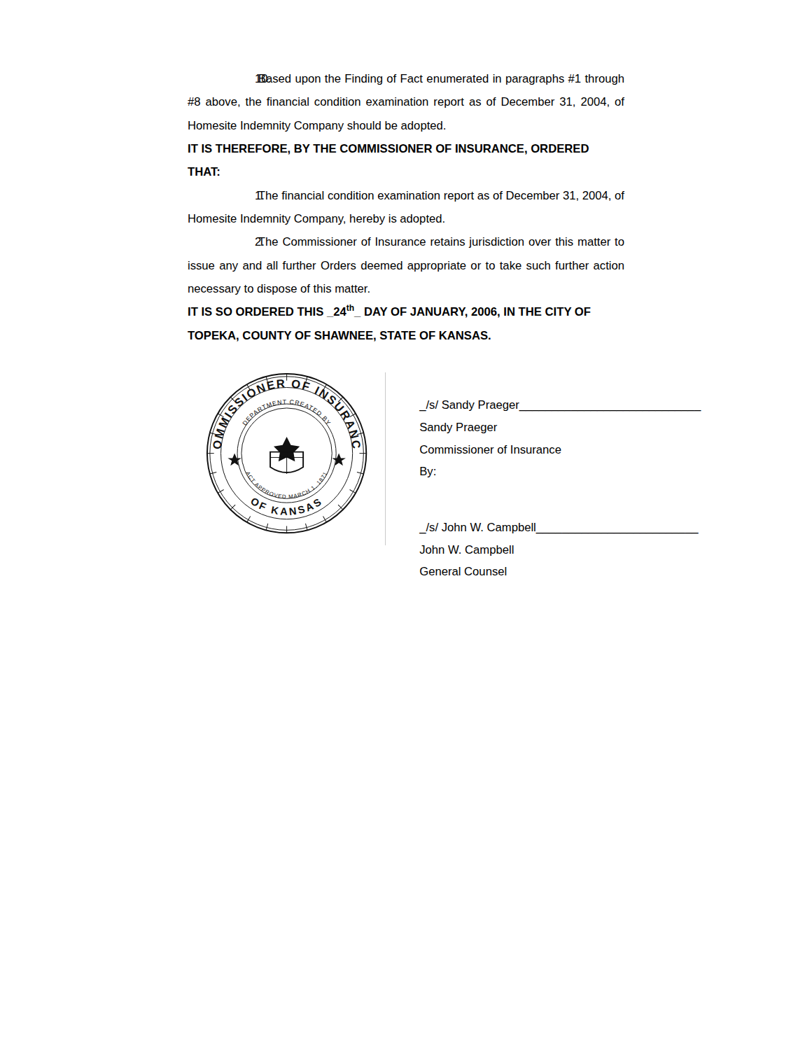10. Based upon the Finding of Fact enumerated in paragraphs #1 through #8 above, the financial condition examination report as of December 31, 2004, of Homesite Indemnity Company should be adopted.
IT IS THEREFORE, BY THE COMMISSIONER OF INSURANCE, ORDERED THAT:
1. The financial condition examination report as of December 31, 2004, of Homesite Indemnity Company, hereby is adopted.
2. The Commissioner of Insurance retains jurisdiction over this matter to issue any and all further Orders deemed appropriate or to take such further action necessary to dispose of this matter.
IT IS SO ORDERED THIS _24th_ DAY OF JANUARY, 2006, IN THE CITY OF TOPEKA, COUNTY OF SHAWNEE, STATE OF KANSAS.
COMMISSIONER OF INSURANCE OF KANSAS DEPARTMENT CREATED BY ACT APPROVED MARCH 1, 1871
_/s/ Sandy Praeger____________________________
Sandy Praeger
Commissioner of Insurance
By:
_/s/ John W. Campbell_________________________
John W. Campbell
General Counsel